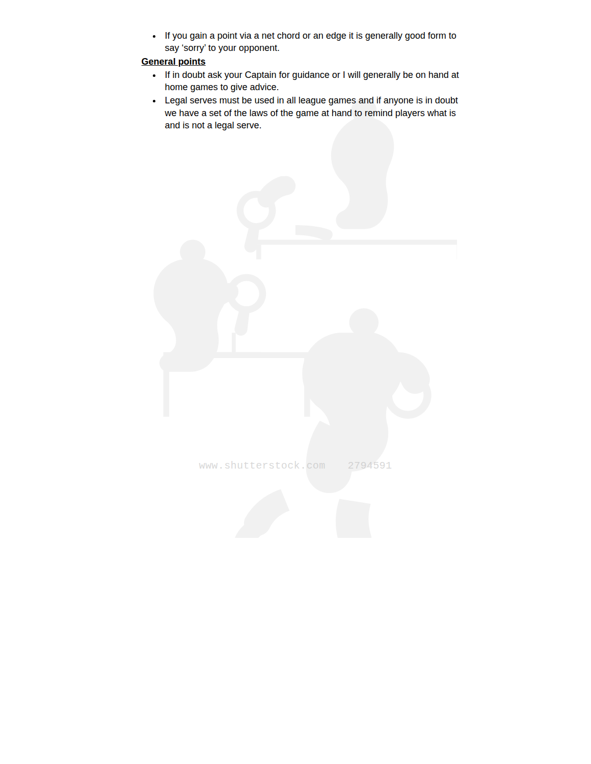www.shutterstock.com 2794591
If you gain a point via a net chord or an edge it is generally good form to say ‘sorry’ to your opponent.
General points
If in doubt ask your Captain for guidance or I will generally be on hand at home games to give advice.
Legal serves must be used in all league games and if anyone is in doubt we have a set of the laws of the game at hand to remind players what is and is not a legal serve.